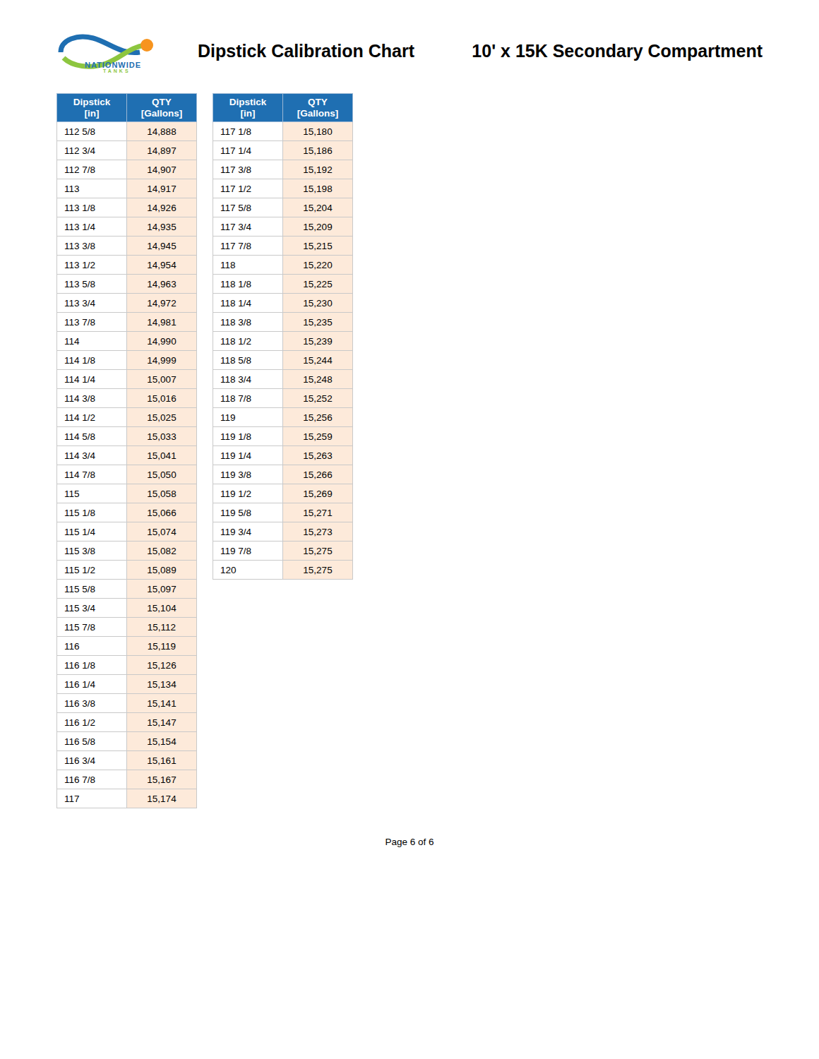NATIONWIDE TANKS
Dipstick Calibration Chart
10' x 15K Secondary Compartment
| Dipstick [in] | QTY [Gallons] |
| --- | --- |
| 112 5/8 | 14,888 |
| 112 3/4 | 14,897 |
| 112 7/8 | 14,907 |
| 113 | 14,917 |
| 113 1/8 | 14,926 |
| 113 1/4 | 14,935 |
| 113 3/8 | 14,945 |
| 113 1/2 | 14,954 |
| 113 5/8 | 14,963 |
| 113 3/4 | 14,972 |
| 113 7/8 | 14,981 |
| 114 | 14,990 |
| 114 1/8 | 14,999 |
| 114 1/4 | 15,007 |
| 114 3/8 | 15,016 |
| 114 1/2 | 15,025 |
| 114 5/8 | 15,033 |
| 114 3/4 | 15,041 |
| 114 7/8 | 15,050 |
| 115 | 15,058 |
| 115 1/8 | 15,066 |
| 115 1/4 | 15,074 |
| 115 3/8 | 15,082 |
| 115 1/2 | 15,089 |
| 115 5/8 | 15,097 |
| 115 3/4 | 15,104 |
| 115 7/8 | 15,112 |
| 116 | 15,119 |
| 116 1/8 | 15,126 |
| 116 1/4 | 15,134 |
| 116 3/8 | 15,141 |
| 116 1/2 | 15,147 |
| 116 5/8 | 15,154 |
| 116 3/4 | 15,161 |
| 116 7/8 | 15,167 |
| 117 | 15,174 |
| Dipstick [in] | QTY [Gallons] |
| --- | --- |
| 117 1/8 | 15,180 |
| 117 1/4 | 15,186 |
| 117 3/8 | 15,192 |
| 117 1/2 | 15,198 |
| 117 5/8 | 15,204 |
| 117 3/4 | 15,209 |
| 117 7/8 | 15,215 |
| 118 | 15,220 |
| 118 1/8 | 15,225 |
| 118 1/4 | 15,230 |
| 118 3/8 | 15,235 |
| 118 1/2 | 15,239 |
| 118 5/8 | 15,244 |
| 118 3/4 | 15,248 |
| 118 7/8 | 15,252 |
| 119 | 15,256 |
| 119 1/8 | 15,259 |
| 119 1/4 | 15,263 |
| 119 3/8 | 15,266 |
| 119 1/2 | 15,269 |
| 119 5/8 | 15,271 |
| 119 3/4 | 15,273 |
| 119 7/8 | 15,275 |
| 120 | 15,275 |
Page 6 of 6